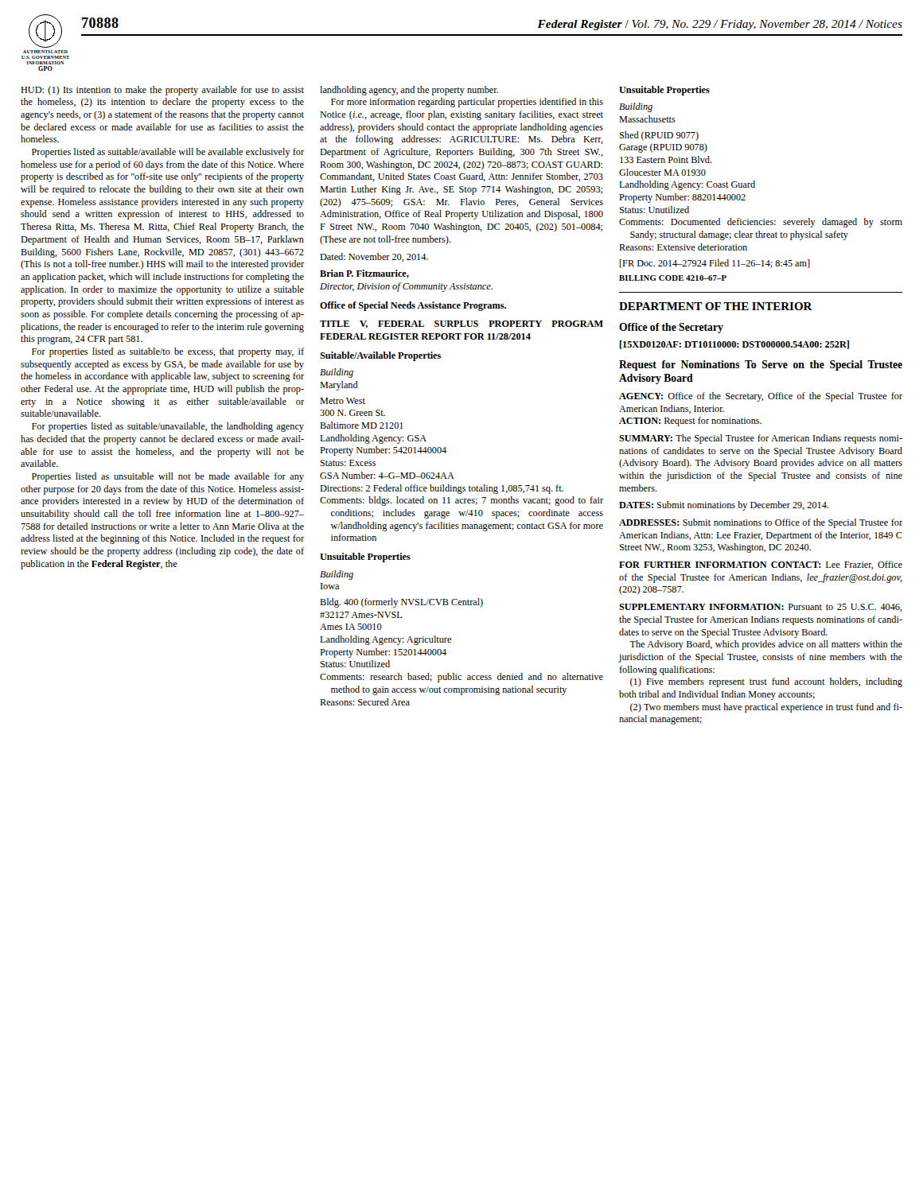Authenticated
U.S. Government
Information
GPO
70888
Federal Register / Vol. 79, No. 229 / Friday, November 28, 2014 / Notices
HUD: (1) Its intention to make the property available for use to assist the homeless, (2) its intention to declare the property excess to the agency's needs, or (3) a statement of the reasons that the property cannot be declared excess or made available for use as facilities to assist the homeless.
Properties listed as suitable/available will be available exclusively for homeless use for a period of 60 days from the date of this Notice. Where property is described as for ''off-site use only'' recipients of the property will be required to relocate the building to their own site at their own expense. Homeless assistance providers interested in any such property should send a written expression of interest to HHS, addressed to Theresa Ritta, Ms. Theresa M. Ritta, Chief Real Property Branch, the Department of Health and Human Services, Room 5B–17, Parklawn Building, 5600 Fishers Lane, Rockville, MD 20857, (301) 443–6672 (This is not a toll-free number.) HHS will mail to the interested provider an application packet, which will include instructions for completing the application. In order to maximize the opportunity to utilize a suitable property, providers should submit their written expressions of interest as soon as possible. For complete details concerning the processing of applications, the reader is encouraged to refer to the interim rule governing this program, 24 CFR part 581.
For properties listed as suitable/to be excess, that property may, if subsequently accepted as excess by GSA, be made available for use by the homeless in accordance with applicable law, subject to screening for other Federal use. At the appropriate time, HUD will publish the property in a Notice showing it as either suitable/available or suitable/unavailable.
For properties listed as suitable/unavailable, the landholding agency has decided that the property cannot be declared excess or made available for use to assist the homeless, and the property will not be available.
Properties listed as unsuitable will not be made available for any other purpose for 20 days from the date of this Notice. Homeless assistance providers interested in a review by HUD of the determination of unsuitability should call the toll free information line at 1–800–927–7588 for detailed instructions or write a letter to Ann Marie Oliva at the address listed at the beginning of this Notice. Included in the request for review should be the property address (including zip code), the date of publication in the Federal Register, the
landholding agency, and the property number.
For more information regarding particular properties identified in this Notice (i.e., acreage, floor plan, existing sanitary facilities, exact street address), providers should contact the appropriate landholding agencies at the following addresses: AGRICULTURE: Ms. Debra Kerr, Department of Agriculture, Reporters Building, 300 7th Street SW., Room 300, Washington, DC 20024, (202) 720–8873; COAST GUARD: Commandant, United States Coast Guard, Attn: Jennifer Stomber, 2703 Martin Luther King Jr. Ave., SE Stop 7714 Washington, DC 20593; (202) 475–5609; GSA: Mr. Flavio Peres, General Services Administration, Office of Real Property Utilization and Disposal, 1800 F Street NW., Room 7040 Washington, DC 20405, (202) 501–0084; (These are not toll-free numbers).
Dated: November 20, 2014.
Brian P. Fitzmaurice,
Director, Division of Community Assistance.
Office of Special Needs Assistance Programs.
TITLE V, FEDERAL SURPLUS PROPERTY PROGRAM FEDERAL REGISTER REPORT FOR 11/28/2014
Suitable/Available Properties
Building
Maryland
Metro West
300 N. Green St.
Baltimore MD 21201
Landholding Agency: GSA
Property Number: 54201440004
Status: Excess
GSA Number: 4–G–MD–0624AA
Directions: 2 Federal office buildings totaling 1,085,741 sq. ft.
Comments: bldgs. located on 11 acres; 7 months vacant; good to fair conditions; includes garage w/410 spaces; coordinate access w/landholding agency's facilities management; contact GSA for more information
Unsuitable Properties
Building
Iowa
Bldg. 400 (formerly NVSL/CVB Central)
#32127 Ames-NVSL
Ames IA 50010
Landholding Agency: Agriculture
Property Number: 15201440004
Status: Unutilized
Comments: research based; public access denied and no alternative method to gain access w/out compromising national security
Reasons: Secured Area
Unsuitable Properties
Building
Massachusetts
Shed (RPUID 9077)
Garage (RPUID 9078)
133 Eastern Point Blvd.
Gloucester MA 01930
Landholding Agency: Coast Guard
Property Number: 88201440002
Status: Unutilized
Comments: Documented deficiencies: severely damaged by storm Sandy; structural damage; clear threat to physical safety
Reasons: Extensive deterioration
[FR Doc. 2014–27924 Filed 11–26–14; 8:45 am]
BILLING CODE 4210–67–P
DEPARTMENT OF THE INTERIOR
Office of the Secretary
[15XD0120AF: DT10110000: DST000000.54A00: 252R]
Request for Nominations To Serve on the Special Trustee Advisory Board
AGENCY: Office of the Secretary, Office of the Special Trustee for American Indians, Interior.
ACTION: Request for nominations.
SUMMARY: The Special Trustee for American Indians requests nominations of candidates to serve on the Special Trustee Advisory Board (Advisory Board). The Advisory Board provides advice on all matters within the jurisdiction of the Special Trustee and consists of nine members.
DATES: Submit nominations by December 29, 2014.
ADDRESSES: Submit nominations to Office of the Special Trustee for American Indians, Attn: Lee Frazier, Department of the Interior, 1849 C Street NW., Room 3253, Washington, DC 20240.
FOR FURTHER INFORMATION CONTACT: Lee Frazier, Office of the Special Trustee for American Indians, lee_frazier@ost.doi.gov, (202) 208–7587.
SUPPLEMENTARY INFORMATION: Pursuant to 25 U.S.C. 4046, the Special Trustee for American Indians requests nominations of candidates to serve on the Special Trustee Advisory Board.
The Advisory Board, which provides advice on all matters within the jurisdiction of the Special Trustee, consists of nine members with the following qualifications:
(1) Five members represent trust fund account holders, including both tribal and Individual Indian Money accounts;
(2) Two members must have practical experience in trust fund and financial management;